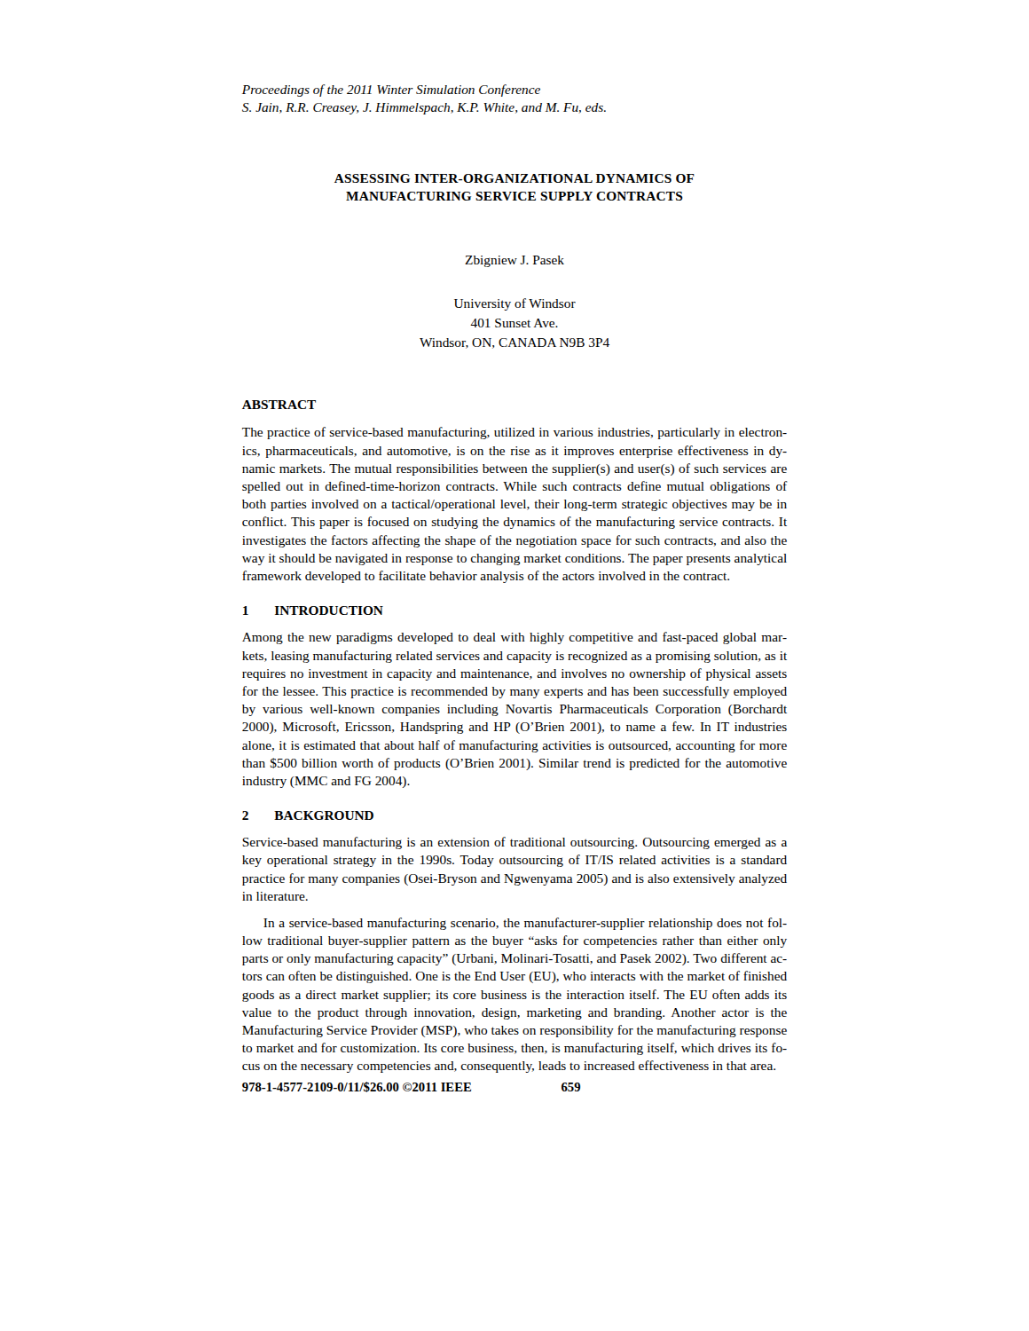Proceedings of the 2011 Winter Simulation Conference
S. Jain, R.R. Creasey, J. Himmelspach, K.P. White, and M. Fu, eds.
Assessing Inter-Organizational Dynamics of
Manufacturing Service Supply Contracts
Zbigniew J. Pasek
University of Windsor
401 Sunset Ave.
Windsor, ON, CANADA N9B 3P4
Abstract
The practice of service-based manufacturing, utilized in various industries, particularly in electronics, pharmaceuticals, and automotive, is on the rise as it improves enterprise effectiveness in dynamic markets. The mutual responsibilities between the supplier(s) and user(s) of such services are spelled out in defined-time-horizon contracts. While such contracts define mutual obligations of both parties involved on a tactical/operational level, their long-term strategic objectives may be in conflict. This paper is focused on studying the dynamics of the manufacturing service contracts. It investigates the factors affecting the shape of the negotiation space for such contracts, and also the way it should be navigated in response to changing market conditions. The paper presents analytical framework developed to facilitate behavior analysis of the actors involved in the contract.
1 Introduction
Among the new paradigms developed to deal with highly competitive and fast-paced global markets, leasing manufacturing related services and capacity is recognized as a promising solution, as it requires no investment in capacity and maintenance, and involves no ownership of physical assets for the lessee. This practice is recommended by many experts and has been successfully employed by various well-known companies including Novartis Pharmaceuticals Corporation (Borchardt 2000), Microsoft, Ericsson, Handspring and HP (O’Brien 2001), to name a few. In IT industries alone, it is estimated that about half of manufacturing activities is outsourced, accounting for more than $500 billion worth of products (O’Brien 2001). Similar trend is predicted for the automotive industry (MMC and FG 2004).
2 Background
Service-based manufacturing is an extension of traditional outsourcing. Outsourcing emerged as a key operational strategy in the 1990s. Today outsourcing of IT/IS related activities is a standard practice for many companies (Osei-Bryson and Ngwenyama 2005) and is also extensively analyzed in literature.
In a service-based manufacturing scenario, the manufacturer-supplier relationship does not follow traditional buyer-supplier pattern as the buyer “asks for competencies rather than either only parts or only manufacturing capacity” (Urbani, Molinari-Tosatti, and Pasek 2002). Two different actors can often be distinguished. One is the End User (EU), who interacts with the market of finished goods as a direct market supplier; its core business is the interaction itself. The EU often adds its value to the product through innovation, design, marketing and branding. Another actor is the Manufacturing Service Provider (MSP), who takes on responsibility for the manufacturing response to market and for customization. Its core business, then, is manufacturing itself, which drives its focus on the necessary competencies and, consequently, leads to increased effectiveness in that area.
978-1-4577-2109-0/11/$26.00 ©2011 IEEE 659